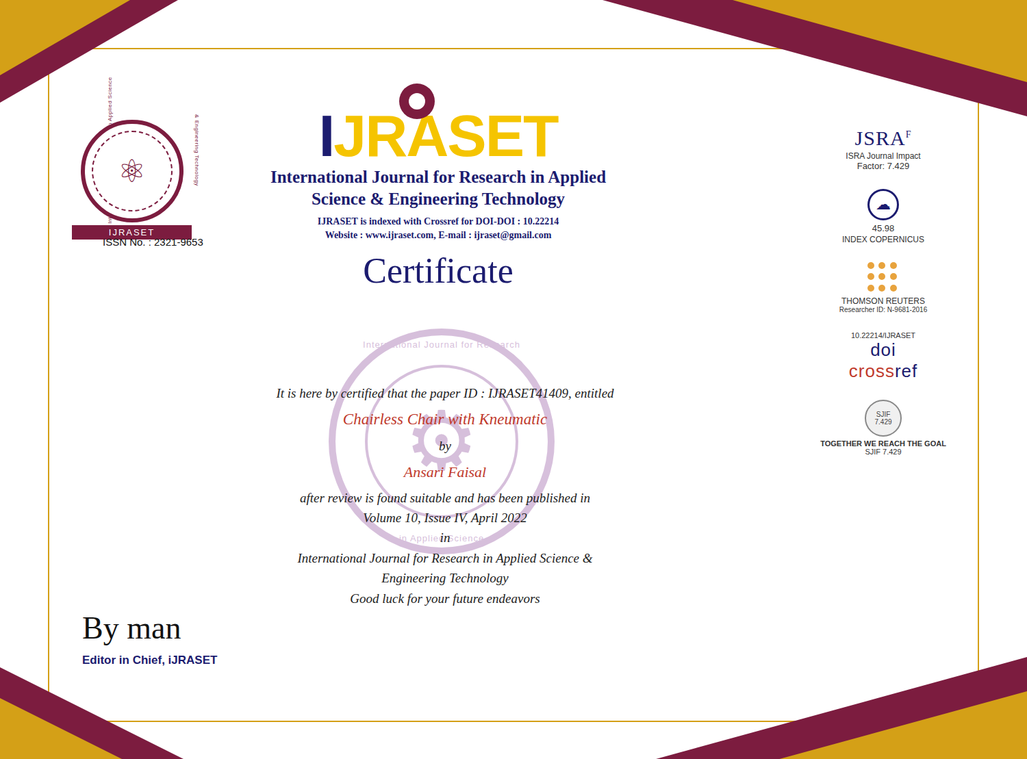International Journal for Research in Applied Science
& Engineering Technology
⚛
IJRASET
ISSN No. : 2321-9653
IJRASET
International Journal for Research in Applied
Science & Engineering Technology
IJRASET is indexed with Crossref for DOI-DOI : 10.22214
Website : www.ijraset.com, E-mail : ijraset@gmail.com
Certificate
JSRAF
ISRA Journal Impact
Factor: 7.429
☁
45.98
INDEX COPERNICUS
THOMSON REUTERS
Researcher ID: N-9681-2016
10.22214/IJRASET
doi
crossref
SJIF
7.429
TOGETHER WE REACH THE GOAL
SJIF 7.429
International Journal for Research
⚙
in Applied Science
It is here by certified that the paper ID : IJRASET41409, entitled Chairless Chair with Kneumatic by Ansari Faisal after review is found suitable and has been published in
Volume 10, Issue IV, April 2022
in
International Journal for Research in Applied Science &
Engineering Technology
Good luck for your future endeavors
By man
Editor in Chief, iJRASET